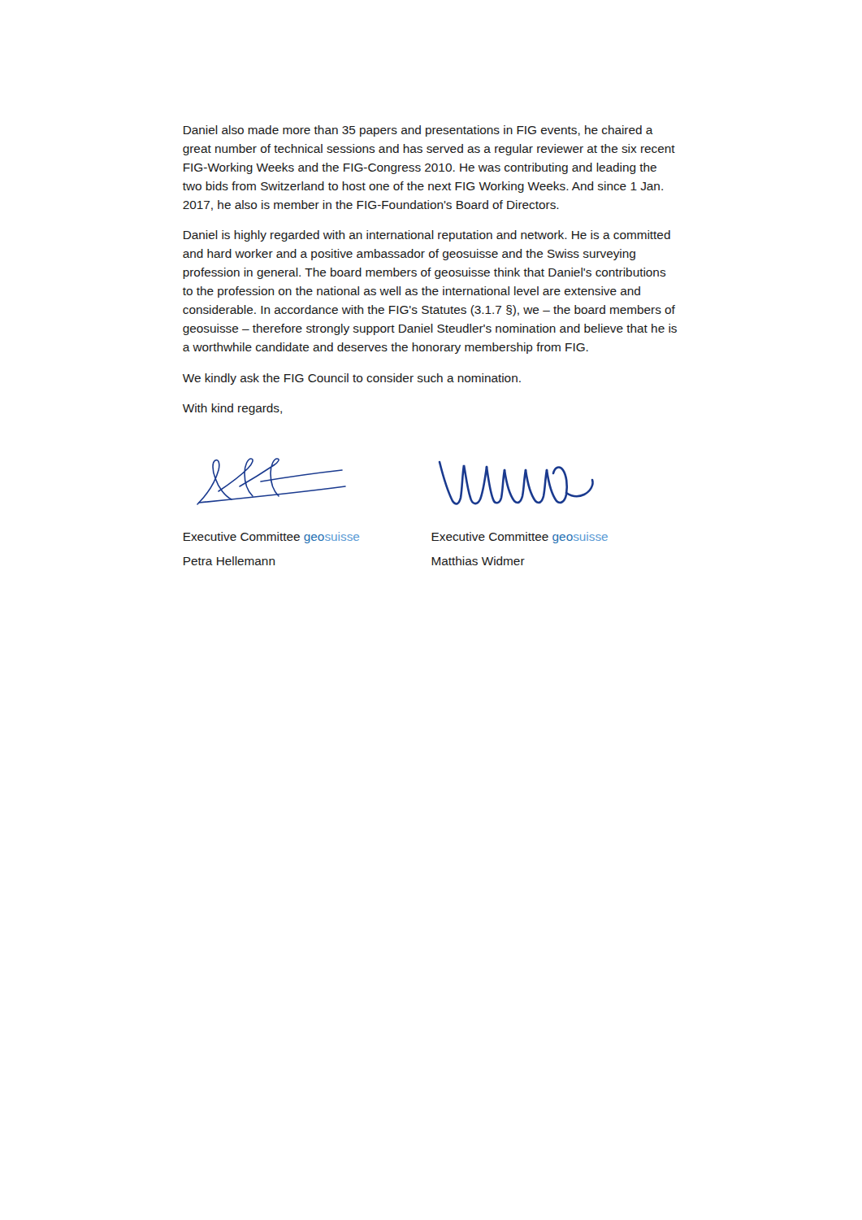Daniel also made more than 35 papers and presentations in FIG events, he chaired a great number of technical sessions and has served as a regular reviewer at the six recent FIG-Working Weeks and the FIG-Congress 2010. He was contributing and leading the two bids from Switzerland to host one of the next FIG Working Weeks. And since 1 Jan. 2017, he also is member in the FIG-Foundation's Board of Directors.
Daniel is highly regarded with an international reputation and network. He is a committed and hard worker and a positive ambassador of geosuisse and the Swiss surveying profession in general. The board members of geosuisse think that Daniel's contributions to the profession on the national as well as the international level are extensive and considerable. In accordance with the FIG's Statutes (3.1.7 §), we – the board members of geosuisse – therefore strongly support Daniel Steudler's nomination and believe that he is a worthwhile candidate and deserves the honorary membership from FIG.
We kindly ask the FIG Council to consider such a nomination.
With kind regards,
| Executive Committee geo suisse Petra Hellemann | Executive Committee geo suisse Matthias Widmer |